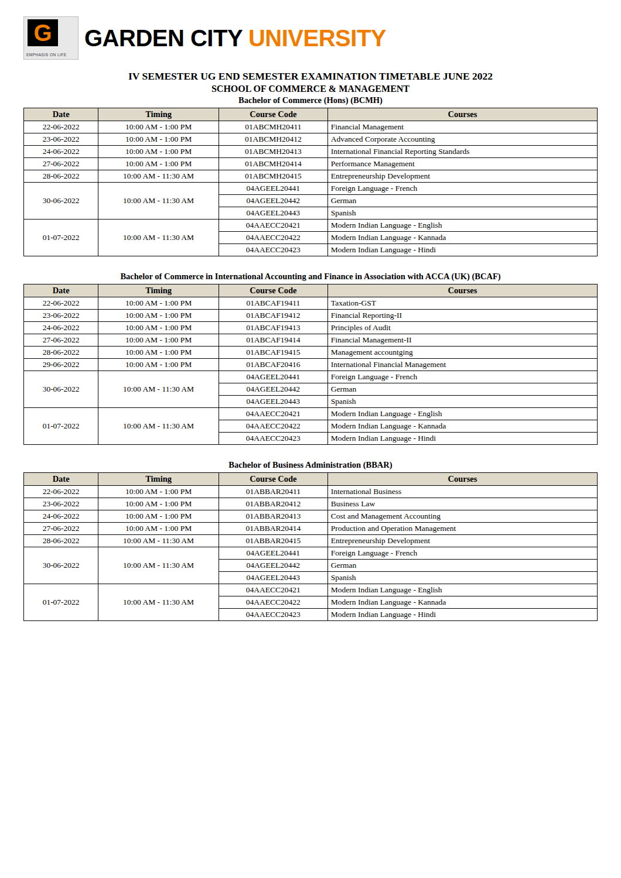G
EMPHASIS ON LIFE
GARDEN CITY UNIVERSITY
IV SEMESTER UG END SEMESTER EXAMINATION TIMETABLE JUNE 2022
SCHOOL OF COMMERCE & MANAGEMENT
Bachelor of Commerce (Hons) (BCMH)
| Date | Timing | Course Code | Courses |
| --- | --- | --- | --- |
| 22-06-2022 | 10:00 AM - 1:00 PM | 01ABCMH20411 | Financial Management |
| 23-06-2022 | 10:00 AM - 1:00 PM | 01ABCMH20412 | Advanced Corporate Accounting |
| 24-06-2022 | 10:00 AM - 1:00 PM | 01ABCMH20413 | International Financial Reporting Standards |
| 27-06-2022 | 10:00 AM - 1:00 PM | 01ABCMH20414 | Performance Management |
| 28-06-2022 | 10:00 AM - 11:30 AM | 01ABCMH20415 | Entrepreneurship Development |
| 30-06-2022 | 10:00 AM - 11:30 AM | 04AGEEL20441 | Foreign Language - French |
| 04AGEEL20442 | German |
| 04AGEEL20443 | Spanish |
| 01-07-2022 | 10:00 AM - 11:30 AM | 04AAECC20421 | Modern Indian Language - English |
| 04AAECC20422 | Modern Indian Language - Kannada |
| 04AAECC20423 | Modern Indian Language - Hindi |
Bachelor of Commerce in International Accounting and Finance in Association with ACCA (UK) (BCAF)
| Date | Timing | Course Code | Courses |
| --- | --- | --- | --- |
| 22-06-2022 | 10:00 AM - 1:00 PM | 01ABCAF19411 | Taxation-GST |
| 23-06-2022 | 10:00 AM - 1:00 PM | 01ABCAF19412 | Financial Reporting-II |
| 24-06-2022 | 10:00 AM - 1:00 PM | 01ABCAF19413 | Principles of Audit |
| 27-06-2022 | 10:00 AM - 1:00 PM | 01ABCAF19414 | Financial Management-II |
| 28-06-2022 | 10:00 AM - 1:00 PM | 01ABCAF19415 | Management accountging |
| 29-06-2022 | 10:00 AM - 1:00 PM | 01ABCAF20416 | International Financial Management |
| 30-06-2022 | 10:00 AM - 11:30 AM | 04AGEEL20441 | Foreign Language - French |
| 04AGEEL20442 | German |
| 04AGEEL20443 | Spanish |
| 01-07-2022 | 10:00 AM - 11:30 AM | 04AAECC20421 | Modern Indian Language - English |
| 04AAECC20422 | Modern Indian Language - Kannada |
| 04AAECC20423 | Modern Indian Language - Hindi |
Bachelor of Business Administration (BBAR)
| Date | Timing | Course Code | Courses |
| --- | --- | --- | --- |
| 22-06-2022 | 10:00 AM - 1:00 PM | 01ABBAR20411 | International Business |
| 23-06-2022 | 10:00 AM - 1:00 PM | 01ABBAR20412 | Business Law |
| 24-06-2022 | 10:00 AM - 1:00 PM | 01ABBAR20413 | Cost and Management Accounting |
| 27-06-2022 | 10:00 AM - 1:00 PM | 01ABBAR20414 | Production and Operation Management |
| 28-06-2022 | 10:00 AM - 11:30 AM | 01ABBAR20415 | Entrepreneurship Development |
| 30-06-2022 | 10:00 AM - 11:30 AM | 04AGEEL20441 | Foreign Language - French |
| 04AGEEL20442 | German |
| 04AGEEL20443 | Spanish |
| 01-07-2022 | 10:00 AM - 11:30 AM | 04AAECC20421 | Modern Indian Language - English |
| 04AAECC20422 | Modern Indian Language - Kannada |
| 04AAECC20423 | Modern Indian Language - Hindi |